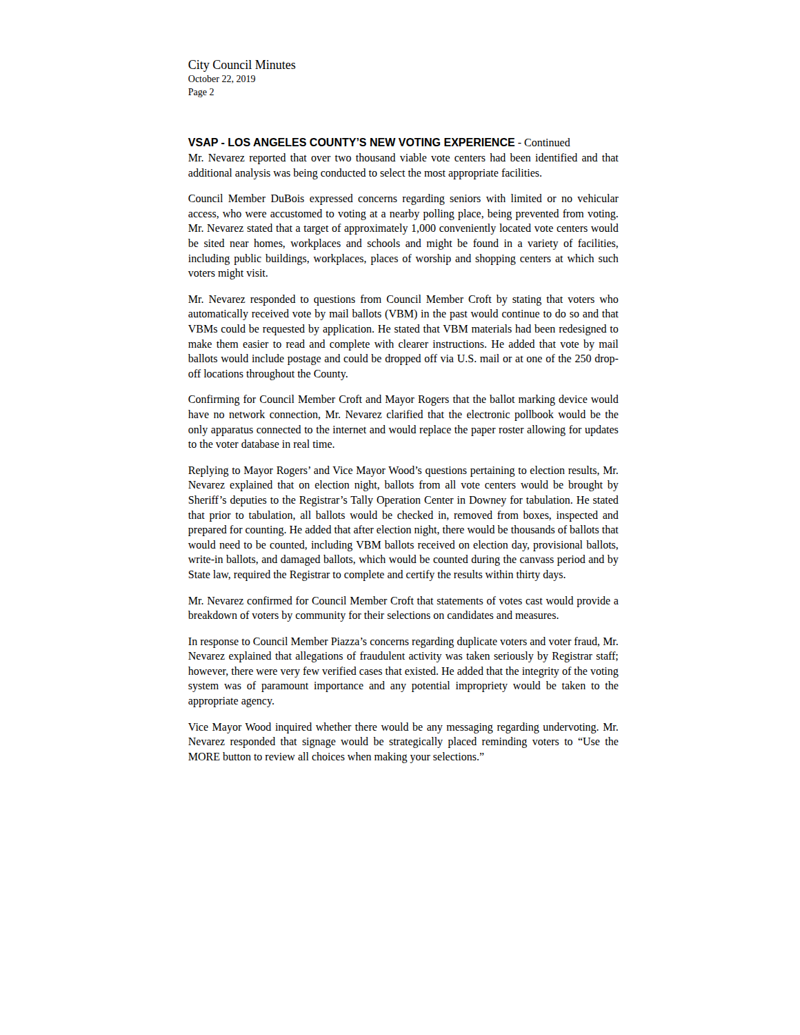City Council Minutes
October 22, 2019
Page 2
VSAP - LOS ANGELES COUNTY’S NEW VOTING EXPERIENCE
- Continued
Mr. Nevarez reported that over two thousand viable vote centers had been identified and that additional analysis was being conducted to select the most appropriate facilities.
Council Member DuBois expressed concerns regarding seniors with limited or no vehicular access, who were accustomed to voting at a nearby polling place, being prevented from voting. Mr. Nevarez stated that a target of approximately 1,000 conveniently located vote centers would be sited near homes, workplaces and schools and might be found in a variety of facilities, including public buildings, workplaces, places of worship and shopping centers at which such voters might visit.
Mr. Nevarez responded to questions from Council Member Croft by stating that voters who automatically received vote by mail ballots (VBM) in the past would continue to do so and that VBMs could be requested by application. He stated that VBM materials had been redesigned to make them easier to read and complete with clearer instructions. He added that vote by mail ballots would include postage and could be dropped off via U.S. mail or at one of the 250 drop-off locations throughout the County.
Confirming for Council Member Croft and Mayor Rogers that the ballot marking device would have no network connection, Mr. Nevarez clarified that the electronic pollbook would be the only apparatus connected to the internet and would replace the paper roster allowing for updates to the voter database in real time.
Replying to Mayor Rogers’ and Vice Mayor Wood’s questions pertaining to election results, Mr. Nevarez explained that on election night, ballots from all vote centers would be brought by Sheriff’s deputies to the Registrar’s Tally Operation Center in Downey for tabulation. He stated that prior to tabulation, all ballots would be checked in, removed from boxes, inspected and prepared for counting. He added that after election night, there would be thousands of ballots that would need to be counted, including VBM ballots received on election day, provisional ballots, write-in ballots, and damaged ballots, which would be counted during the canvass period and by State law, required the Registrar to complete and certify the results within thirty days.
Mr. Nevarez confirmed for Council Member Croft that statements of votes cast would provide a breakdown of voters by community for their selections on candidates and measures.
In response to Council Member Piazza’s concerns regarding duplicate voters and voter fraud, Mr. Nevarez explained that allegations of fraudulent activity was taken seriously by Registrar staff; however, there were very few verified cases that existed. He added that the integrity of the voting system was of paramount importance and any potential impropriety would be taken to the appropriate agency.
Vice Mayor Wood inquired whether there would be any messaging regarding undervoting. Mr. Nevarez responded that signage would be strategically placed reminding voters to “Use the MORE button to review all choices when making your selections.”